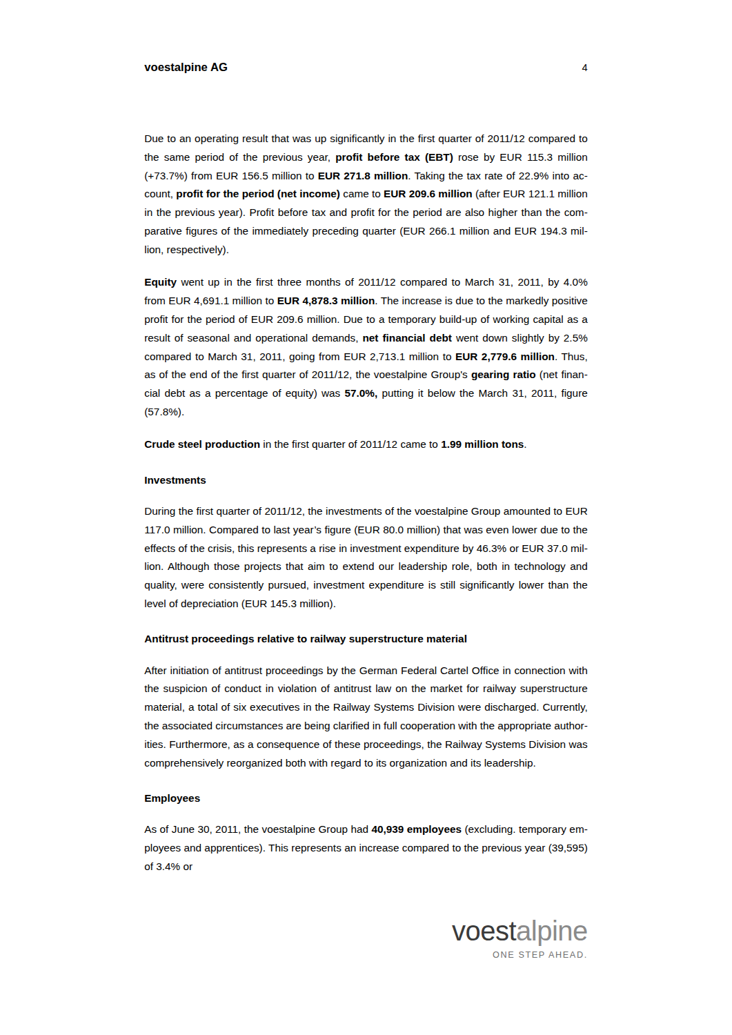voestalpine AG
4
Due to an operating result that was up significantly in the first quarter of 2011/12 compared to the same period of the previous year, profit before tax (EBT) rose by EUR 115.3 million (+73.7%) from EUR 156.5 million to EUR 271.8 million. Taking the tax rate of 22.9% into account, profit for the period (net income) came to EUR 209.6 million (after EUR 121.1 million in the previous year). Profit before tax and profit for the period are also higher than the comparative figures of the immediately preceding quarter (EUR 266.1 million and EUR 194.3 million, respectively).
Equity went up in the first three months of 2011/12 compared to March 31, 2011, by 4.0% from EUR 4,691.1 million to EUR 4,878.3 million. The increase is due to the markedly positive profit for the period of EUR 209.6 million. Due to a temporary build-up of working capital as a result of seasonal and operational demands, net financial debt went down slightly by 2.5% compared to March 31, 2011, going from EUR 2,713.1 million to EUR 2,779.6 million. Thus, as of the end of the first quarter of 2011/12, the voestalpine Group's gearing ratio (net financial debt as a percentage of equity) was 57.0%, putting it below the March 31, 2011, figure (57.8%).
Crude steel production in the first quarter of 2011/12 came to 1.99 million tons.
Investments
During the first quarter of 2011/12, the investments of the voestalpine Group amounted to EUR 117.0 million. Compared to last year’s figure (EUR 80.0 million) that was even lower due to the effects of the crisis, this represents a rise in investment expenditure by 46.3% or EUR 37.0 million. Although those projects that aim to extend our leadership role, both in technology and quality, were consistently pursued, investment expenditure is still significantly lower than the level of depreciation (EUR 145.3 million).
Antitrust proceedings relative to railway superstructure material
After initiation of antitrust proceedings by the German Federal Cartel Office in connection with the suspicion of conduct in violation of antitrust law on the market for railway superstructure material, a total of six executives in the Railway Systems Division were discharged. Currently, the associated circumstances are being clarified in full cooperation with the appropriate authorities. Furthermore, as a consequence of these proceedings, the Railway Systems Division was comprehensively reorganized both with regard to its organization and its leadership.
Employees
As of June 30, 2011, the voestalpine Group had 40,939 employees (excluding. temporary employees and apprentices). This represents an increase compared to the previous year (39,595) of 3.4% or
voestalpine
ONE STEP AHEAD.